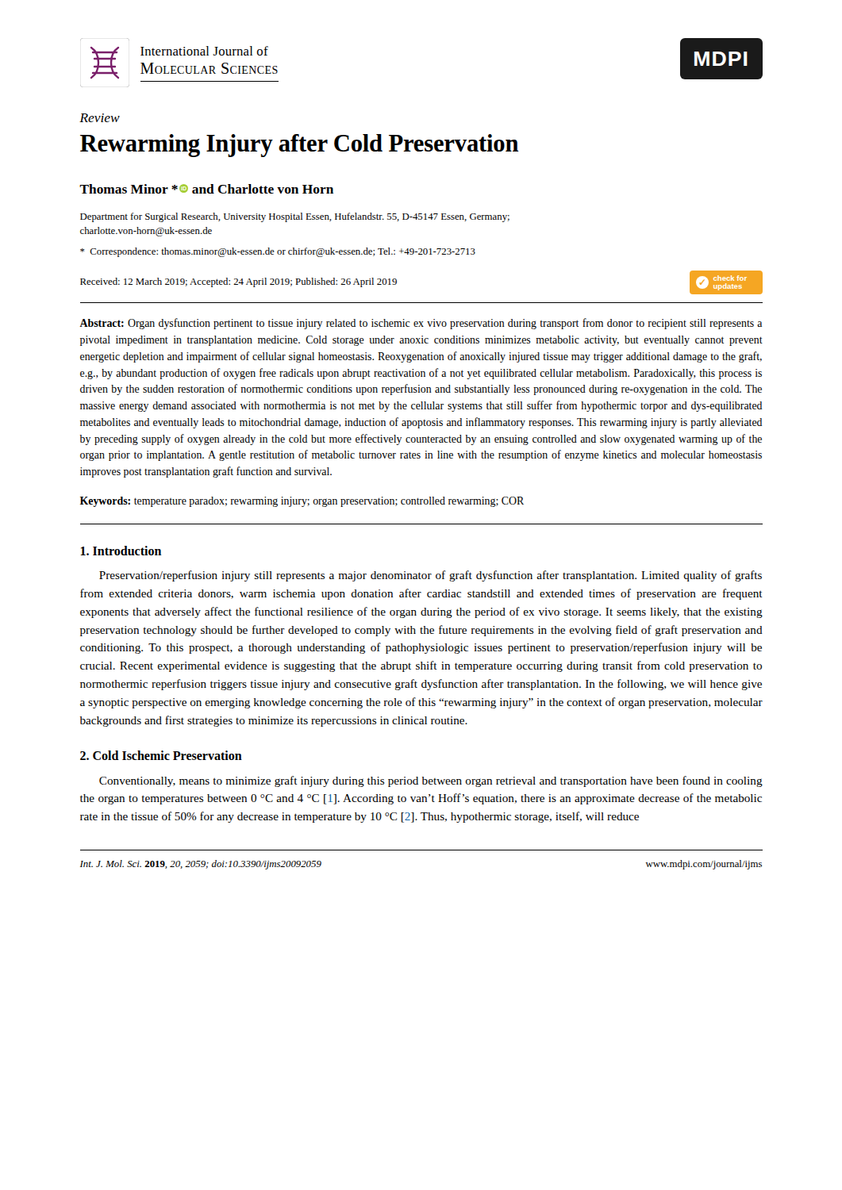International Journal of
Molecular Sciences
MDPI
Review
Rewarming Injury after Cold Preservation
Thomas Minor * iD and Charlotte von Horn
Department for Surgical Research, University Hospital Essen, Hufelandstr. 55, D-45147 Essen, Germany;
charlotte.von-horn@uk-essen.de
* Correspondence: thomas.minor@uk-essen.de or chirfor@uk-essen.de; Tel.: +49-201-723-2713
Received: 12 March 2019; Accepted: 24 April 2019; Published: 26 April 2019
✓
check for
updates
Abstract: Organ dysfunction pertinent to tissue injury related to ischemic ex vivo preservation during transport from donor to recipient still represents a pivotal impediment in transplantation medicine. Cold storage under anoxic conditions minimizes metabolic activity, but eventually cannot prevent energetic depletion and impairment of cellular signal homeostasis. Reoxygenation of anoxically injured tissue may trigger additional damage to the graft, e.g., by abundant production of oxygen free radicals upon abrupt reactivation of a not yet equilibrated cellular metabolism. Paradoxically, this process is driven by the sudden restoration of normothermic conditions upon reperfusion and substantially less pronounced during re-oxygenation in the cold. The massive energy demand associated with normothermia is not met by the cellular systems that still suffer from hypothermic torpor and dys-equilibrated metabolites and eventually leads to mitochondrial damage, induction of apoptosis and inflammatory responses. This rewarming injury is partly alleviated by preceding supply of oxygen already in the cold but more effectively counteracted by an ensuing controlled and slow oxygenated warming up of the organ prior to implantation. A gentle restitution of metabolic turnover rates in line with the resumption of enzyme kinetics and molecular homeostasis improves post transplantation graft function and survival.
Keywords: temperature paradox; rewarming injury; organ preservation; controlled rewarming; COR
1. Introduction
Preservation/reperfusion injury still represents a major denominator of graft dysfunction after transplantation. Limited quality of grafts from extended criteria donors, warm ischemia upon donation after cardiac standstill and extended times of preservation are frequent exponents that adversely affect the functional resilience of the organ during the period of ex vivo storage. It seems likely, that the existing preservation technology should be further developed to comply with the future requirements in the evolving field of graft preservation and conditioning. To this prospect, a thorough understanding of pathophysiologic issues pertinent to preservation/reperfusion injury will be crucial. Recent experimental evidence is suggesting that the abrupt shift in temperature occurring during transit from cold preservation to normothermic reperfusion triggers tissue injury and consecutive graft dysfunction after transplantation. In the following, we will hence give a synoptic perspective on emerging knowledge concerning the role of this “rewarming injury” in the context of organ preservation, molecular backgrounds and first strategies to minimize its repercussions in clinical routine.
2. Cold Ischemic Preservation
Conventionally, means to minimize graft injury during this period between organ retrieval and transportation have been found in cooling the organ to temperatures between 0 °C and 4 °C [1]. According to van’t Hoff’s equation, there is an approximate decrease of the metabolic rate in the tissue of 50% for any decrease in temperature by 10 °C [2]. Thus, hypothermic storage, itself, will reduce
Int. J. Mol. Sci. 2019, 20, 2059; doi:10.3390/ijms20092059
www.mdpi.com/journal/ijms